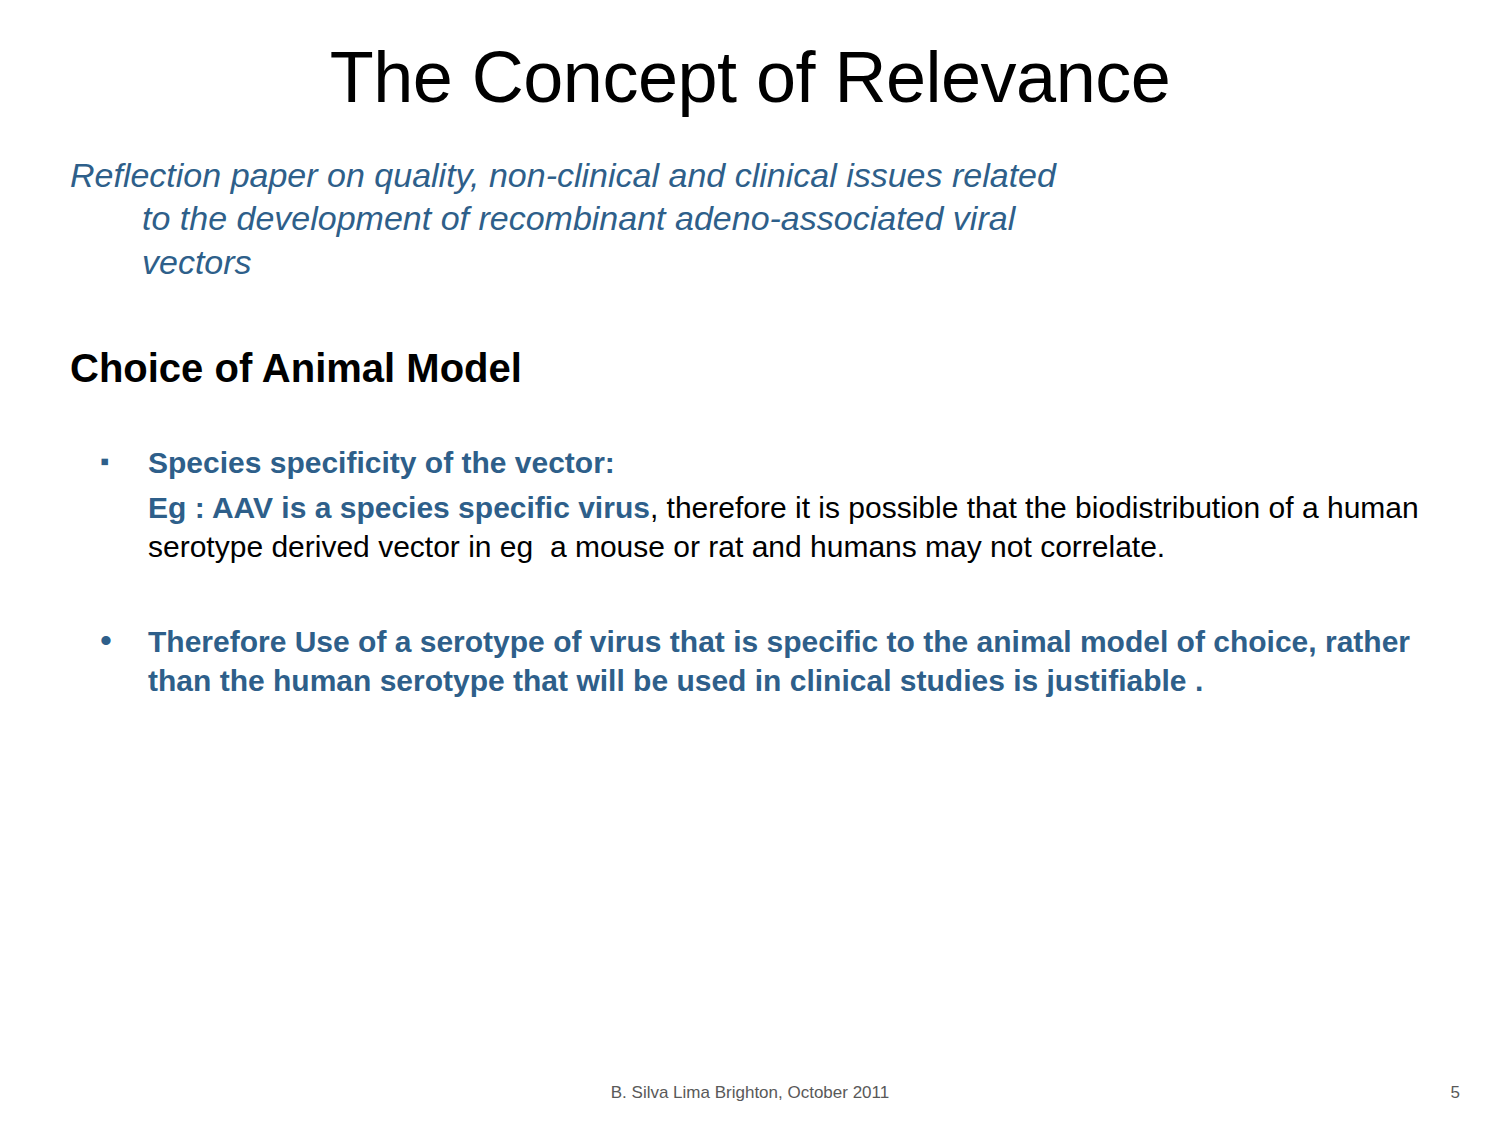The Concept of Relevance
Reflection paper on quality, non-clinical and clinical issues related to the development of recombinant adeno-associated viral vectors
Choice of Animal Model
▪ Species specificity of the vector: Eg : AAV is a species specific virus, therefore it is possible that the biodistribution of a human serotype derived vector in eg a mouse or rat and humans may not correlate.
• Therefore Use of a serotype of virus that is specific to the animal model of choice, rather than the human serotype that will be used in clinical studies is justifiable .
B. Silva Lima Brighton, October 2011
5